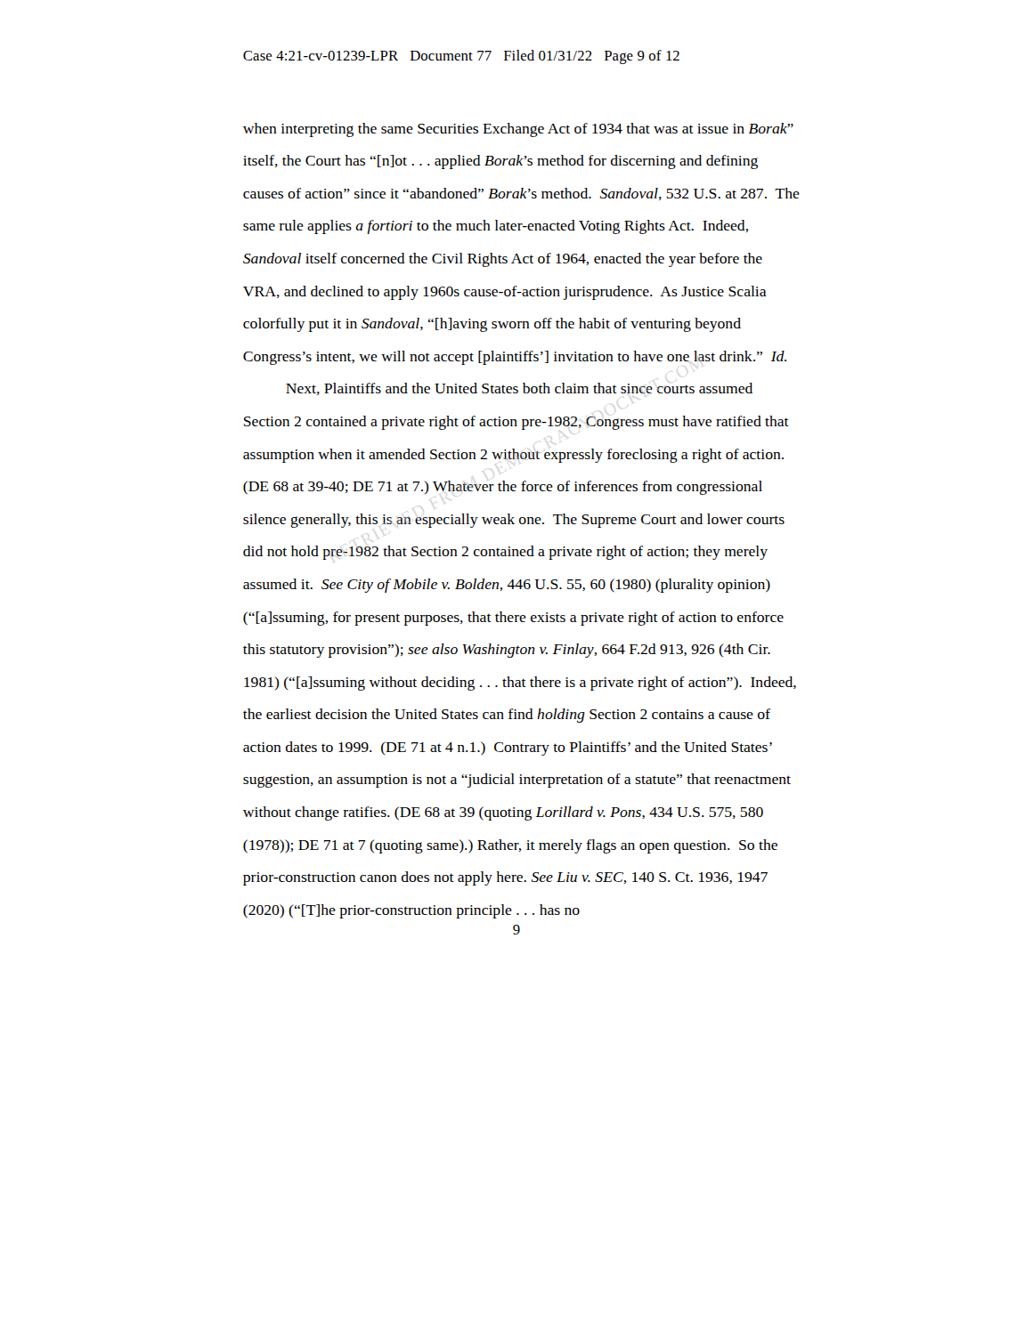Case 4:21-cv-01239-LPR Document 77 Filed 01/31/22 Page 9 of 12
RETRIEVED FROM DEMOCRACYDOCKET.COM
when interpreting the same Securities Exchange Act of 1934 that was at issue in Borak” itself, the Court has “[n]ot . . . applied Borak’s method for discerning and defining causes of action” since it “abandoned” Borak’s method. Sandoval, 532 U.S. at 287. The same rule applies a fortiori to the much later-enacted Voting Rights Act. Indeed, Sandoval itself concerned the Civil Rights Act of 1964, enacted the year before the VRA, and declined to apply 1960s cause-of-action jurisprudence. As Justice Scalia colorfully put it in Sandoval, “[h]aving sworn off the habit of venturing beyond Congress’s intent, we will not accept [plaintiffs’] invitation to have one last drink.” Id.
Next, Plaintiffs and the United States both claim that since courts assumed Section 2 contained a private right of action pre-1982, Congress must have ratified that assumption when it amended Section 2 without expressly foreclosing a right of action. (DE 68 at 39-40; DE 71 at 7.) Whatever the force of inferences from congressional silence generally, this is an especially weak one. The Supreme Court and lower courts did not hold pre-1982 that Section 2 contained a private right of action; they merely assumed it. See City of Mobile v. Bolden, 446 U.S. 55, 60 (1980) (plurality opinion) (“[a]ssuming, for present purposes, that there exists a private right of action to enforce this statutory provision”); see also Washington v. Finlay, 664 F.2d 913, 926 (4th Cir. 1981) (“[a]ssuming without deciding . . . that there is a private right of action”). Indeed, the earliest decision the United States can find holding Section 2 contains a cause of action dates to 1999. (DE 71 at 4 n.1.) Contrary to Plaintiffs’ and the United States’ suggestion, an assumption is not a “judicial interpretation of a statute” that reenactment without change ratifies. (DE 68 at 39 (quoting Lorillard v. Pons, 434 U.S. 575, 580 (1978)); DE 71 at 7 (quoting same).) Rather, it merely flags an open question. So the prior-construction canon does not apply here. See Liu v. SEC, 140 S. Ct. 1936, 1947 (2020) (“[T]he prior-construction principle . . . has no
9